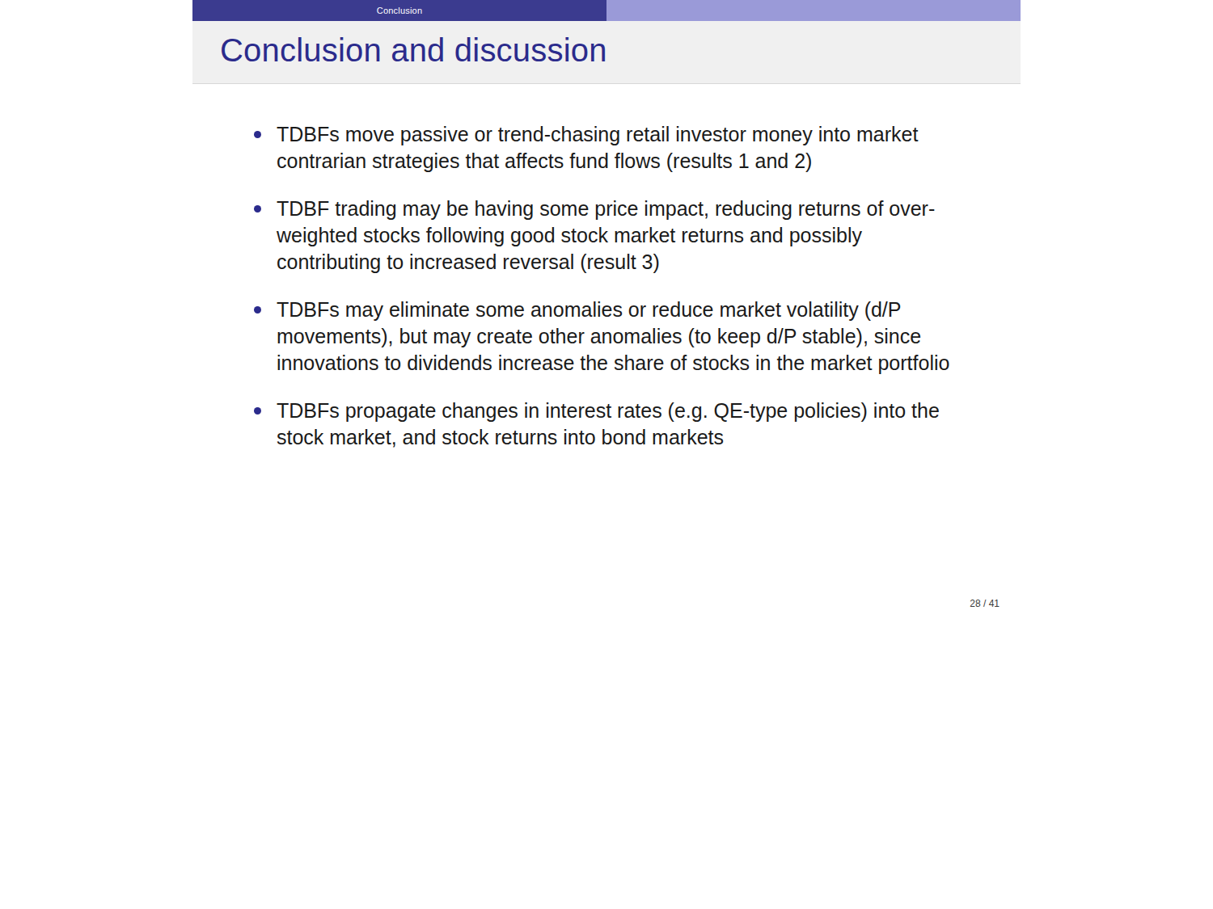Conclusion
Conclusion and discussion
TDBFs move passive or trend-chasing retail investor money into market contrarian strategies that affects fund flows (results 1 and 2)
TDBF trading may be having some price impact, reducing returns of over-weighted stocks following good stock market returns and possibly contributing to increased reversal (result 3)
TDBFs may eliminate some anomalies or reduce market volatility (d/P movements), but may create other anomalies (to keep d/P stable), since innovations to dividends increase the share of stocks in the market portfolio
TDBFs propagate changes in interest rates (e.g. QE-type policies) into the stock market, and stock returns into bond markets
28 / 41